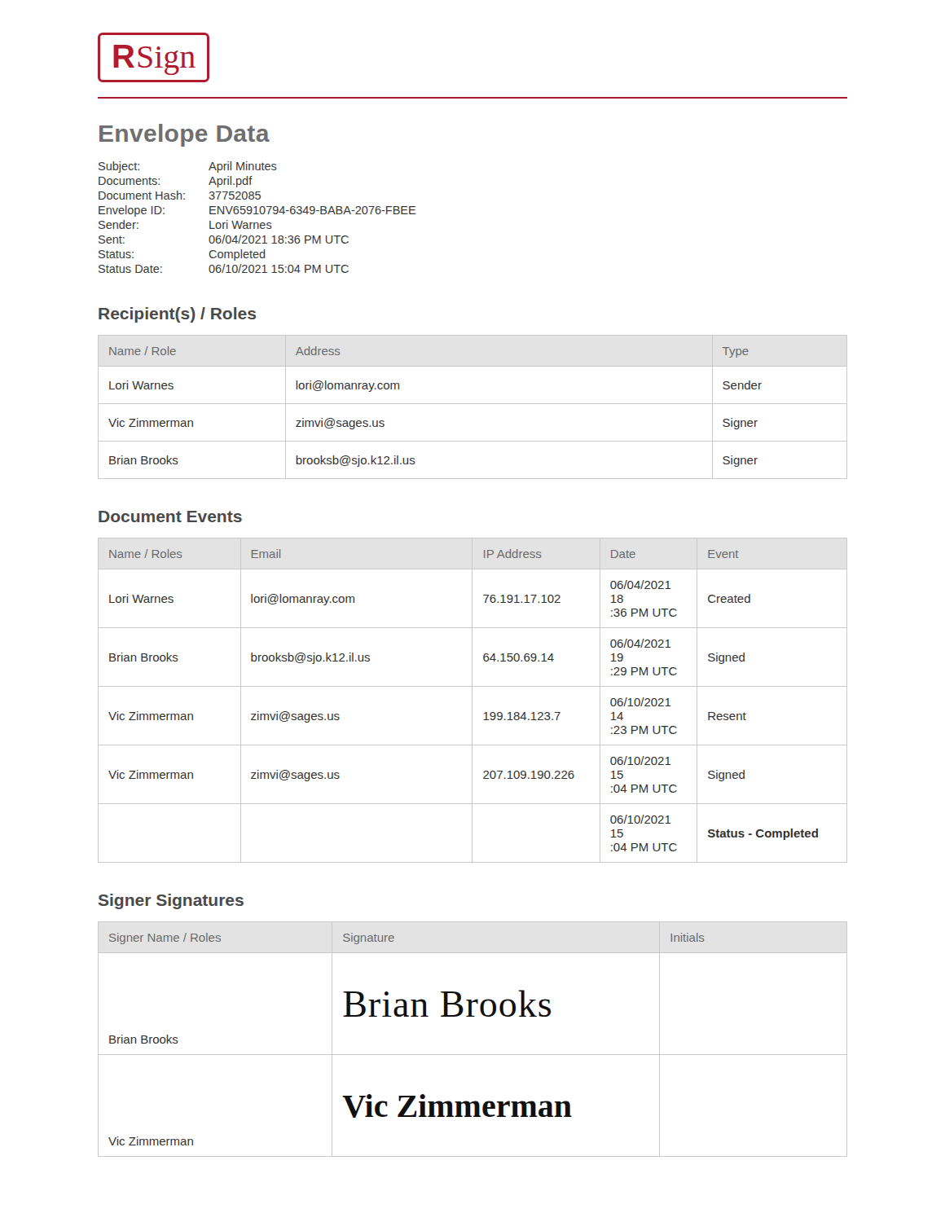RSign
Envelope Data
| Subject: | April Minutes |
| Documents: | April.pdf |
| Document Hash: | 37752085 |
| Envelope ID: | ENV65910794-6349-BABA-2076-FBEE |
| Sender: | Lori Warnes |
| Sent: | 06/04/2021 18:36 PM UTC |
| Status: | Completed |
| Status Date: | 06/10/2021 15:04 PM UTC |
Recipient(s) / Roles
| Name / Role | Address | Type |
| --- | --- | --- |
| Lori Warnes | lori@lomanray.com | Sender |
| Vic Zimmerman | zimvi@sages.us | Signer |
| Brian Brooks | brooksb@sjo.k12.il.us | Signer |
Document Events
| Name / Roles | Email | IP Address | Date | Event |
| --- | --- | --- | --- | --- |
| Lori Warnes | lori@lomanray.com | 76.191.17.102 | 06/04/2021 18 :36 PM UTC | Created |
| Brian Brooks | brooksb@sjo.k12.il.us | 64.150.69.14 | 06/04/2021 19 :29 PM UTC | Signed |
| Vic Zimmerman | zimvi@sages.us | 199.184.123.7 | 06/10/2021 14 :23 PM UTC | Resent |
| Vic Zimmerman | zimvi@sages.us | 207.109.190.226 | 06/10/2021 15 :04 PM UTC | Signed |
| | | | 06/10/2021 15 :04 PM UTC | Status - Completed |
Signer Signatures
| Signer Name / Roles | Signature | Initials |
| --- | --- | --- |
| Brian Brooks | Brian Brooks | |
| Vic Zimmerman | Vic Zimmerman | |